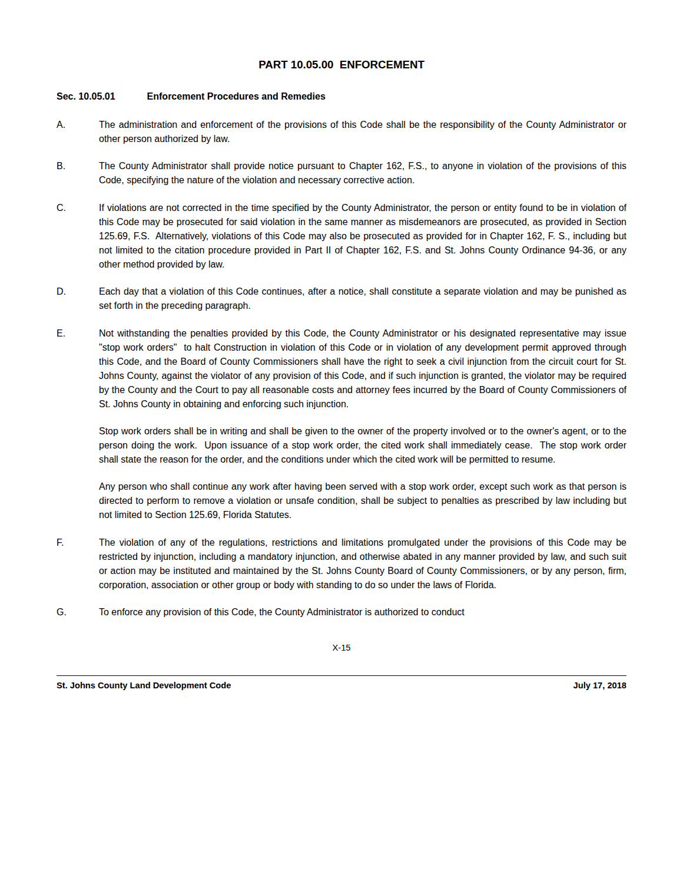PART 10.05.00 ENFORCEMENT
Sec. 10.05.01 Enforcement Procedures and Remedies
A.
The administration and enforcement of the provisions of this Code shall be the responsibility of the County Administrator or other person authorized by law.
B.
The County Administrator shall provide notice pursuant to Chapter 162, F.S., to anyone in violation of the provisions of this Code, specifying the nature of the violation and necessary corrective action.
C.
If violations are not corrected in the time specified by the County Administrator, the person or entity found to be in violation of this Code may be prosecuted for said violation in the same manner as misdemeanors are prosecuted, as provided in Section 125.69, F.S. Alternatively, violations of this Code may also be prosecuted as provided for in Chapter 162, F. S., including but not limited to the citation procedure provided in Part II of Chapter 162, F.S. and St. Johns County Ordinance 94-36, or any other method provided by law.
D.
Each day that a violation of this Code continues, after a notice, shall constitute a separate violation and may be punished as set forth in the preceding paragraph.
E.
Not withstanding the penalties provided by this Code, the County Administrator or his designated representative may issue "stop work orders" to halt Construction in violation of this Code or in violation of any development permit approved through this Code, and the Board of County Commissioners shall have the right to seek a civil injunction from the circuit court for St. Johns County, against the violator of any provision of this Code, and if such injunction is granted, the violator may be required by the County and the Court to pay all reasonable costs and attorney fees incurred by the Board of County Commissioners of St. Johns County in obtaining and enforcing such injunction.
Stop work orders shall be in writing and shall be given to the owner of the property involved or to the owner's agent, or to the person doing the work. Upon issuance of a stop work order, the cited work shall immediately cease. The stop work order shall state the reason for the order, and the conditions under which the cited work will be permitted to resume.
Any person who shall continue any work after having been served with a stop work order, except such work as that person is directed to perform to remove a violation or unsafe condition, shall be subject to penalties as prescribed by law including but not limited to Section 125.69, Florida Statutes.
F.
The violation of any of the regulations, restrictions and limitations promulgated under the provisions of this Code may be restricted by injunction, including a mandatory injunction, and otherwise abated in any manner provided by law, and such suit or action may be instituted and maintained by the St. Johns County Board of County Commissioners, or by any person, firm, corporation, association or other group or body with standing to do so under the laws of Florida.
G.
To enforce any provision of this Code, the County Administrator is authorized to conduct
X-15
St. Johns County Land Development Code July 17, 2018